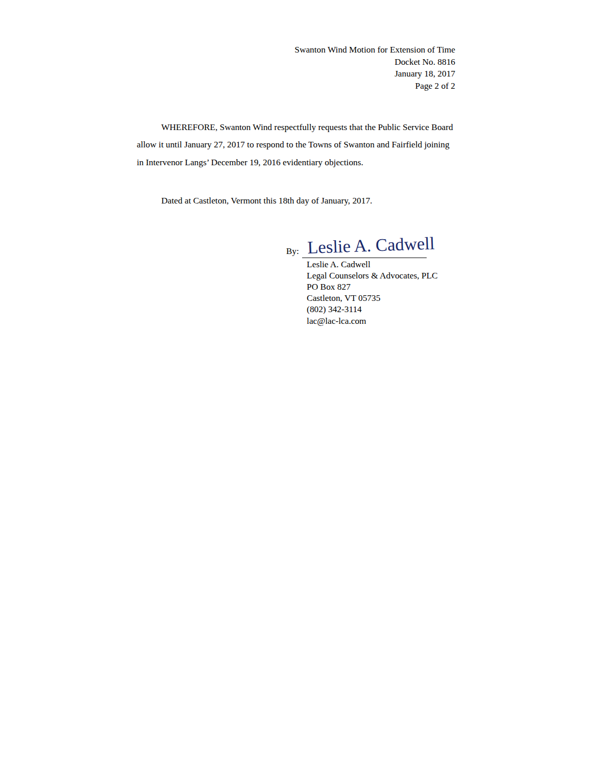Swanton Wind Motion for Extension of Time
Docket No. 8816
January 18, 2017
Page 2 of 2
WHEREFORE, Swanton Wind respectfully requests that the Public Service Board allow it until January 27, 2017 to respond to the Towns of Swanton and Fairfield joining in Intervenor Langs’ December 19, 2016 evidentiary objections.
Dated at Castleton, Vermont this 18th day of January, 2017.
By: Leslie A. Cadwell
Leslie A. Cadwell
Legal Counselors & Advocates, PLC
PO Box 827
Castleton, VT 05735
(802) 342-3114
lac@lac-lca.com